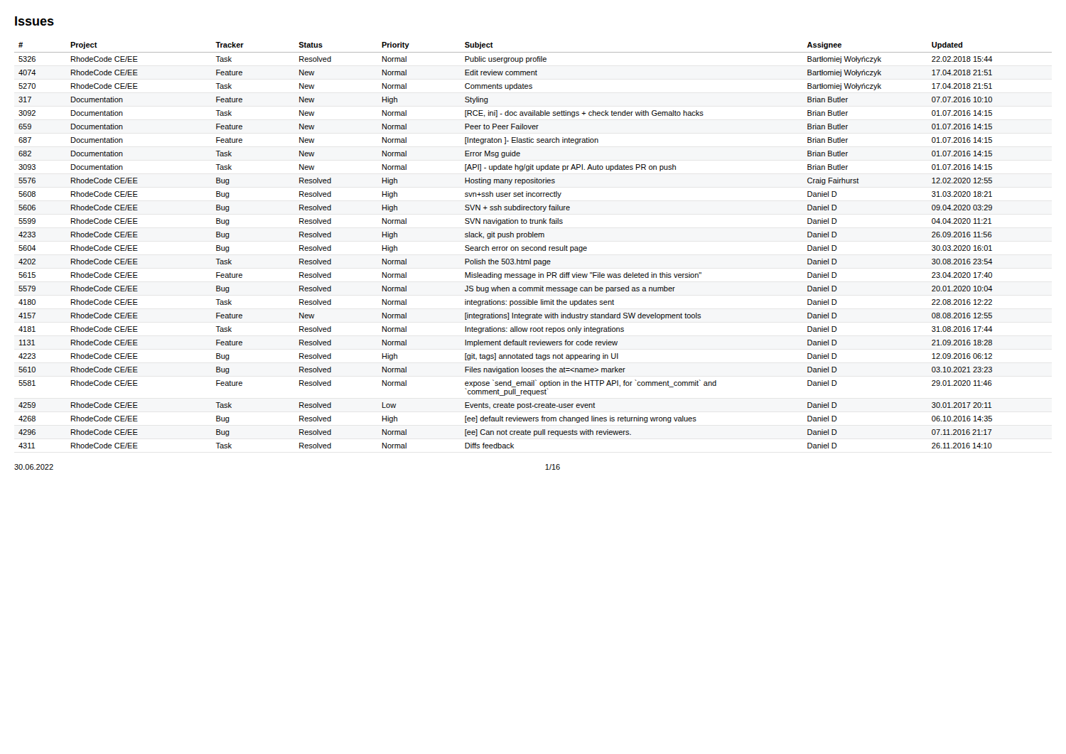Issues
| # | Project | Tracker | Status | Priority | Subject | Assignee | Updated |
| --- | --- | --- | --- | --- | --- | --- | --- |
| 5326 | RhodeCode CE/EE | Task | Resolved | Normal | Public usergroup profile | Bartłomiej Wołyńczyk | 22.02.2018 15:44 |
| 4074 | RhodeCode CE/EE | Feature | New | Normal | Edit review comment | Bartłomiej Wołyńczyk | 17.04.2018 21:51 |
| 5270 | RhodeCode CE/EE | Task | New | Normal | Comments updates | Bartłomiej Wołyńczyk | 17.04.2018 21:51 |
| 317 | Documentation | Feature | New | High | Styling | Brian Butler | 07.07.2016 10:10 |
| 3092 | Documentation | Task | New | Normal | [RCE, ini] - doc available settings + check tender with Gemalto hacks | Brian Butler | 01.07.2016 14:15 |
| 659 | Documentation | Feature | New | Normal | Peer to Peer Failover | Brian Butler | 01.07.2016 14:15 |
| 687 | Documentation | Feature | New | Normal | [Integraton ]- Elastic search integration | Brian Butler | 01.07.2016 14:15 |
| 682 | Documentation | Task | New | Normal | Error Msg guide | Brian Butler | 01.07.2016 14:15 |
| 3093 | Documentation | Task | New | Normal | [API] - update hg/git update pr API. Auto updates PR on push | Brian Butler | 01.07.2016 14:15 |
| 5576 | RhodeCode CE/EE | Bug | Resolved | High | Hosting many repositories | Craig Fairhurst | 12.02.2020 12:55 |
| 5608 | RhodeCode CE/EE | Bug | Resolved | High | svn+ssh user set incorrectly | Daniel D | 31.03.2020 18:21 |
| 5606 | RhodeCode CE/EE | Bug | Resolved | High | SVN + ssh subdirectory failure | Daniel D | 09.04.2020 03:29 |
| 5599 | RhodeCode CE/EE | Bug | Resolved | Normal | SVN navigation to trunk fails | Daniel D | 04.04.2020 11:21 |
| 4233 | RhodeCode CE/EE | Bug | Resolved | High | slack, git push problem | Daniel D | 26.09.2016 11:56 |
| 5604 | RhodeCode CE/EE | Bug | Resolved | High | Search error on second result page | Daniel D | 30.03.2020 16:01 |
| 4202 | RhodeCode CE/EE | Task | Resolved | Normal | Polish the 503.html page | Daniel D | 30.08.2016 23:54 |
| 5615 | RhodeCode CE/EE | Feature | Resolved | Normal | Misleading message in PR diff view "File was deleted in this version" | Daniel D | 23.04.2020 17:40 |
| 5579 | RhodeCode CE/EE | Bug | Resolved | Normal | JS bug when a commit message can be parsed as a number | Daniel D | 20.01.2020 10:04 |
| 4180 | RhodeCode CE/EE | Task | Resolved | Normal | integrations: possible limit the updates sent | Daniel D | 22.08.2016 12:22 |
| 4157 | RhodeCode CE/EE | Feature | New | Normal | [integrations] Integrate with industry standard SW development tools | Daniel D | 08.08.2016 12:55 |
| 4181 | RhodeCode CE/EE | Task | Resolved | Normal | Integrations: allow root repos only integrations | Daniel D | 31.08.2016 17:44 |
| 1131 | RhodeCode CE/EE | Feature | Resolved | Normal | Implement default reviewers for code review | Daniel D | 21.09.2016 18:28 |
| 4223 | RhodeCode CE/EE | Bug | Resolved | High | [git, tags] annotated tags not appearing in UI | Daniel D | 12.09.2016 06:12 |
| 5610 | RhodeCode CE/EE | Bug | Resolved | Normal | Files navigation looses the at=<name> marker | Daniel D | 03.10.2021 23:23 |
| 5581 | RhodeCode CE/EE | Feature | Resolved | Normal | expose `send_email` option in the HTTP API, for `comment_commit` and `comment_pull_request` | Daniel D | 29.01.2020 11:46 |
| 4259 | RhodeCode CE/EE | Task | Resolved | Low | Events, create post-create-user event | Daniel D | 30.01.2017 20:11 |
| 4268 | RhodeCode CE/EE | Bug | Resolved | High | [ee] default reviewers from changed lines is returning wrong values | Daniel D | 06.10.2016 14:35 |
| 4296 | RhodeCode CE/EE | Bug | Resolved | Normal | [ee] Can not create pull requests with reviewers. | Daniel D | 07.11.2016 21:17 |
| 4311 | RhodeCode CE/EE | Task | Resolved | Normal | Diffs feedback | Daniel D | 26.11.2016 14:10 |
30.06.2022
1/16